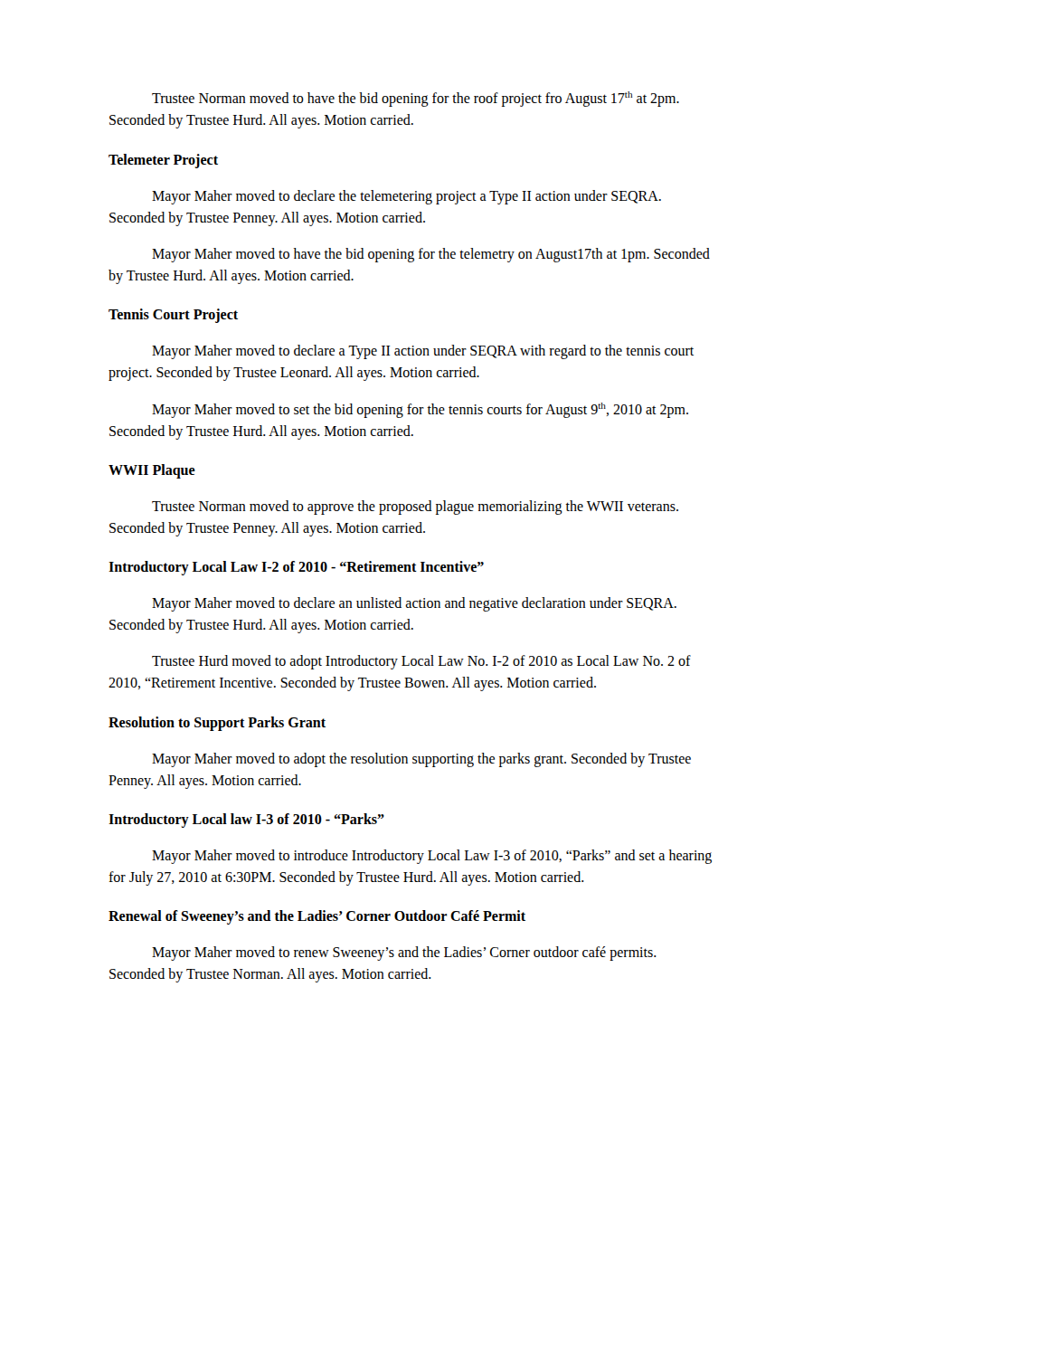Trustee Norman moved to have the bid opening for the roof project fro August 17th at 2pm. Seconded by Trustee Hurd. All ayes. Motion carried.
Telemeter Project
Mayor Maher moved to declare the telemetering project a Type II action under SEQRA. Seconded by Trustee Penney. All ayes. Motion carried.
Mayor Maher moved to have the bid opening for the telemetry on August17th at 1pm. Seconded by Trustee Hurd. All ayes. Motion carried.
Tennis Court Project
Mayor Maher moved to declare a Type II action under SEQRA with regard to the tennis court project. Seconded by Trustee Leonard. All ayes. Motion carried.
Mayor Maher moved to set the bid opening for the tennis courts for August 9th, 2010 at 2pm. Seconded by Trustee Hurd. All ayes. Motion carried.
WWII Plaque
Trustee Norman moved to approve the proposed plague memorializing the WWII veterans. Seconded by Trustee Penney. All ayes. Motion carried.
Introductory Local Law I-2 of 2010 - “Retirement Incentive”
Mayor Maher moved to declare an unlisted action and negative declaration under SEQRA. Seconded by Trustee Hurd. All ayes. Motion carried.
Trustee Hurd moved to adopt Introductory Local Law No. I-2 of 2010 as Local Law No. 2 of 2010, “Retirement Incentive. Seconded by Trustee Bowen. All ayes. Motion carried.
Resolution to Support Parks Grant
Mayor Maher moved to adopt the resolution supporting the parks grant. Seconded by Trustee Penney. All ayes. Motion carried.
Introductory Local law I-3 of 2010 - “Parks”
Mayor Maher moved to introduce Introductory Local Law I-3 of 2010, “Parks” and set a hearing for July 27, 2010 at 6:30PM. Seconded by Trustee Hurd. All ayes. Motion carried.
Renewal of Sweeney’s and the Ladies’ Corner Outdoor Café Permit
Mayor Maher moved to renew Sweeney’s and the Ladies’ Corner outdoor café permits. Seconded by Trustee Norman. All ayes. Motion carried.